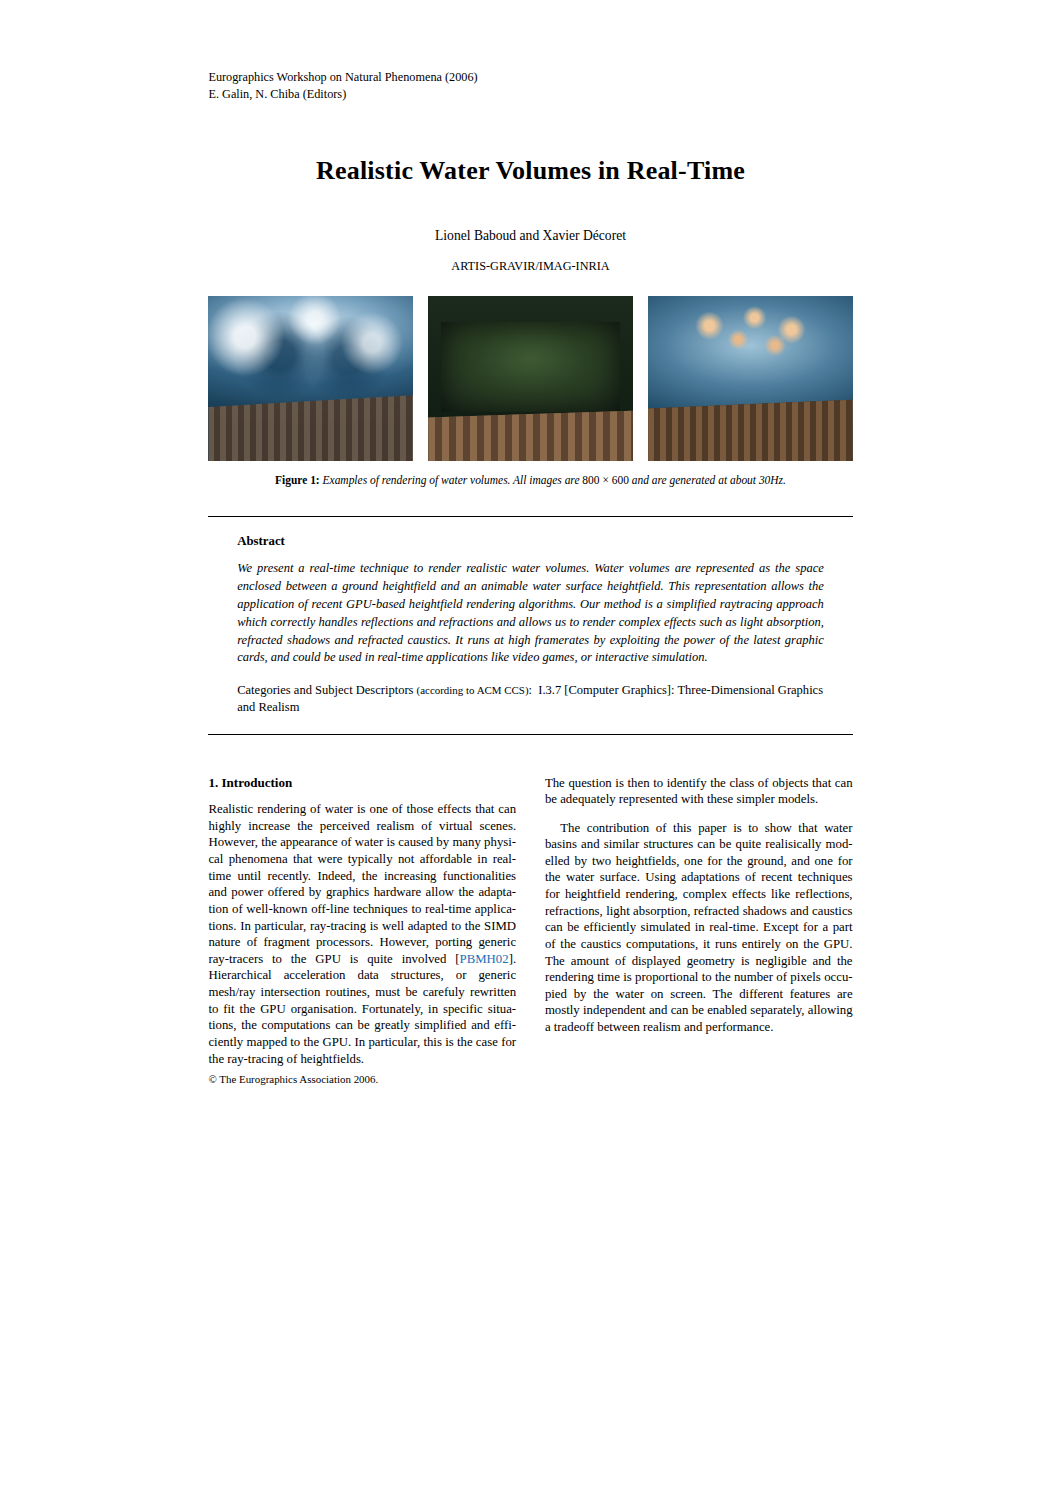Eurographics Workshop on Natural Phenomena (2006)
E. Galin, N. Chiba (Editors)
Realistic Water Volumes in Real-Time
Lionel Baboud and Xavier Décoret
ARTIS-GRAVIR/IMAG-INRIA
Figure 1: Examples of rendering of water volumes. All images are 800 × 600 and are generated at about 30Hz.
Abstract
We present a real-time technique to render realistic water volumes. Water volumes are represented as the space enclosed between a ground heightfield and an animable water surface heightfield. This representation allows the application of recent GPU-based heightfield rendering algorithms. Our method is a simplified raytracing approach which correctly handles reflections and refractions and allows us to render complex effects such as light absorption, refracted shadows and refracted caustics. It runs at high framerates by exploiting the power of the latest graphic cards, and could be used in real-time applications like video games, or interactive simulation.
Categories and Subject Descriptors (according to ACM CCS): I.3.7 [Computer Graphics]: Three-Dimensional Graphics and Realism
1. Introduction
Realistic rendering of water is one of those effects that can highly increase the perceived realism of virtual scenes. However, the appearance of water is caused by many physical phenomena that were typically not affordable in real-time until recently. Indeed, the increasing functionalities and power offered by graphics hardware allow the adaptation of well-known off-line techniques to real-time applications. In particular, ray-tracing is well adapted to the SIMD nature of fragment processors. However, porting generic ray-tracers to the GPU is quite involved [PBMH02]. Hierarchical acceleration data structures, or generic mesh/ray intersection routines, must be carefuly rewritten to fit the GPU organisation. Fortunately, in specific situations, the computations can be greatly simplified and efficiently mapped to the GPU. In particular, this is the case for the ray-tracing of heightfields.
The question is then to identify the class of objects that can be adequately represented with these simpler models.
The contribution of this paper is to show that water basins and similar structures can be quite realisically modelled by two heightfields, one for the ground, and one for the water surface. Using adaptations of recent techniques for heightfield rendering, complex effects like reflections, refractions, light absorption, refracted shadows and caustics can be efficiently simulated in real-time. Except for a part of the caustics computations, it runs entirely on the GPU. The amount of displayed geometry is negligible and the rendering time is proportional to the number of pixels occupied by the water on screen. The different features are mostly independent and can be enabled separately, allowing a tradeoff between realism and performance.
© The Eurographics Association 2006.